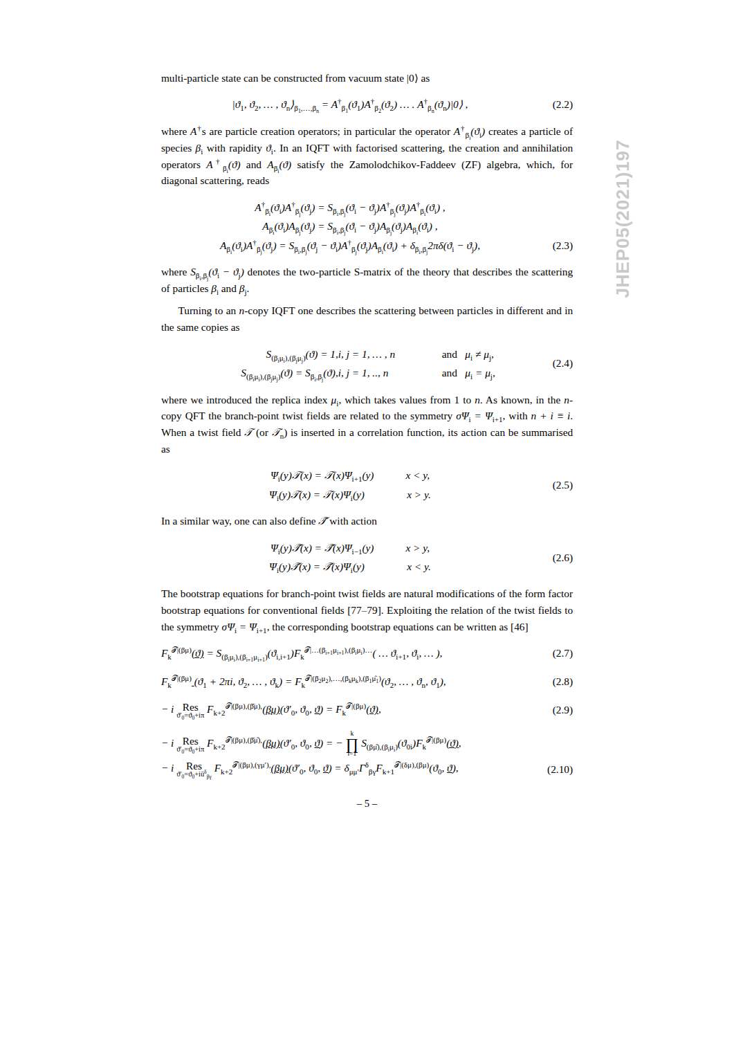JHEP05(2021)197
multi-particle state can be constructed from vacuum state |0⟩ as
| /ϑ 1 , ϑ 2 , … , ϑ n ⟩ β 1 ,…,β n = A † β 1 (ϑ 1 )A † β 2 (ϑ 2 ) … . A † β n (ϑ n )/0⟩ , | (2.2) |
where A†s are particle creation operators; in particular the operator A†βi(ϑi) creates a particle of species βi with rapidity ϑi. In an IQFT with factorised scattering, the creation and annihilation operators A†βi(ϑ) and Aβi(ϑ) satisfy the Zamolodchikov-Faddeev (ZF) algebra, which, for diagonal scattering, reads
| A † β i (ϑ i )A † β j (ϑ j ) = S β i ,β j (ϑ i − ϑ j )A † β j (ϑ j )A † β i (ϑ i ) , | |
| A β i (ϑ i )A β j (ϑ j ) = S β i ,β j (ϑ i − ϑ j )A β j (ϑ j )A β i (ϑ i ) , | |
| A β i (ϑ i )A † β j (ϑ j ) = S β i ,β j (ϑ j − ϑ i )A † β j (ϑ j )A β i (ϑ i ) + δ β i ,β j 2πδ(ϑ i − ϑ j ), | (2.3) |
where Sβi,βj(ϑi − ϑj) denotes the two-particle S-matrix of the theory that describes the scattering of particles βi and βj.
Turning to an n-copy IQFT one describes the scattering between particles in different and in the same copies as
| S (β i μ i ),(β j μ j ) (ϑ) = 1, | i, j = 1, … , n | and μ i ≠ μ j , | (2.4) |
| S (β i μ i ),(β j μ j ) (ϑ) = S β i ,β j (ϑ), | i, j = 1, .., n | and μ i = μ j , |
where we introduced the replica index μi, which takes values from 1 to n. As known, in the n-copy QFT the branch-point twist fields are related to the symmetry σΨi = Ψi+1, with n + i ≡ i. When a twist field 𝒯 (or 𝒯n) is inserted in a correlation function, its action can be summarised as
| Ψ i (y)𝒯(x) = 𝒯(x)Ψ i+1 (y) x < y, | (2.5) |
| Ψ i (y)𝒯(x) = 𝒯(x)Ψ i (y) x > y. |
In a similar way, one can also define 𝒯̃ with action
| Ψ i (y)𝒯̃(x) = 𝒯̃(x)Ψ i−1 (y) x > y, | (2.6) |
| Ψ i (y)𝒯̃(x) = 𝒯̃(x)Ψ i (y) x < y. |
The bootstrap equations for branch-point twist fields are natural modifications of the form factor bootstrap equations for conventional fields [77–79]. Exploiting the relation of the twist fields to the symmetry σΨi = Ψi+1, the corresponding bootstrap equations can be written as [46]
| F k 𝒯/(βμ) (ϑ) = S (β i μ i ),(β i+1 μ i+1 ) (ϑ i,i+1 )F k 𝒯/…(β i+1 μ i+1 ),(β i μ i )… ( … ϑ i+1 , ϑ i , … ), | (2.7) |
| F k 𝒯/(βμ) (ϑ 1 + 2πi, ϑ 2 , … , ϑ k ) = F k 𝒯/(β 2 μ 2 ),…,(β k μ k ),(β 1 μ̂ 1 ) (ϑ 2 , … , ϑ n , ϑ 1 ), | (2.8) |
| − i Res ϑ′ 0 =ϑ 0 +iπ F k+2 𝒯/(βμ),(β̄μ), (βμ) (ϑ′ 0 , ϑ 0 , ϑ ) = F k 𝒯/(βμ) (ϑ) , | (2.9) |
| − i Res ϑ′ 0 =ϑ 0 +iπ F k+2 𝒯/(βμ),(β̄μ̂), (βμ) (ϑ′ 0 , ϑ 0 , ϑ ) = − k ∏ i=1 S (βμ̂),(β i μ i ) (ϑ 0i )F k 𝒯/(βμ) (ϑ) , | |
| − i Res ϑ′ 0 =ϑ 0 +iū δ βγ F k+2 𝒯/(βμ),(γμ′), (βμ) (ϑ′ 0 , ϑ 0 , ϑ ) = δ μμ′ Γ δ βγ F k+1 𝒯/(δμ),(βμ) (ϑ 0 , ϑ ), | (2.10) |
– 5 –